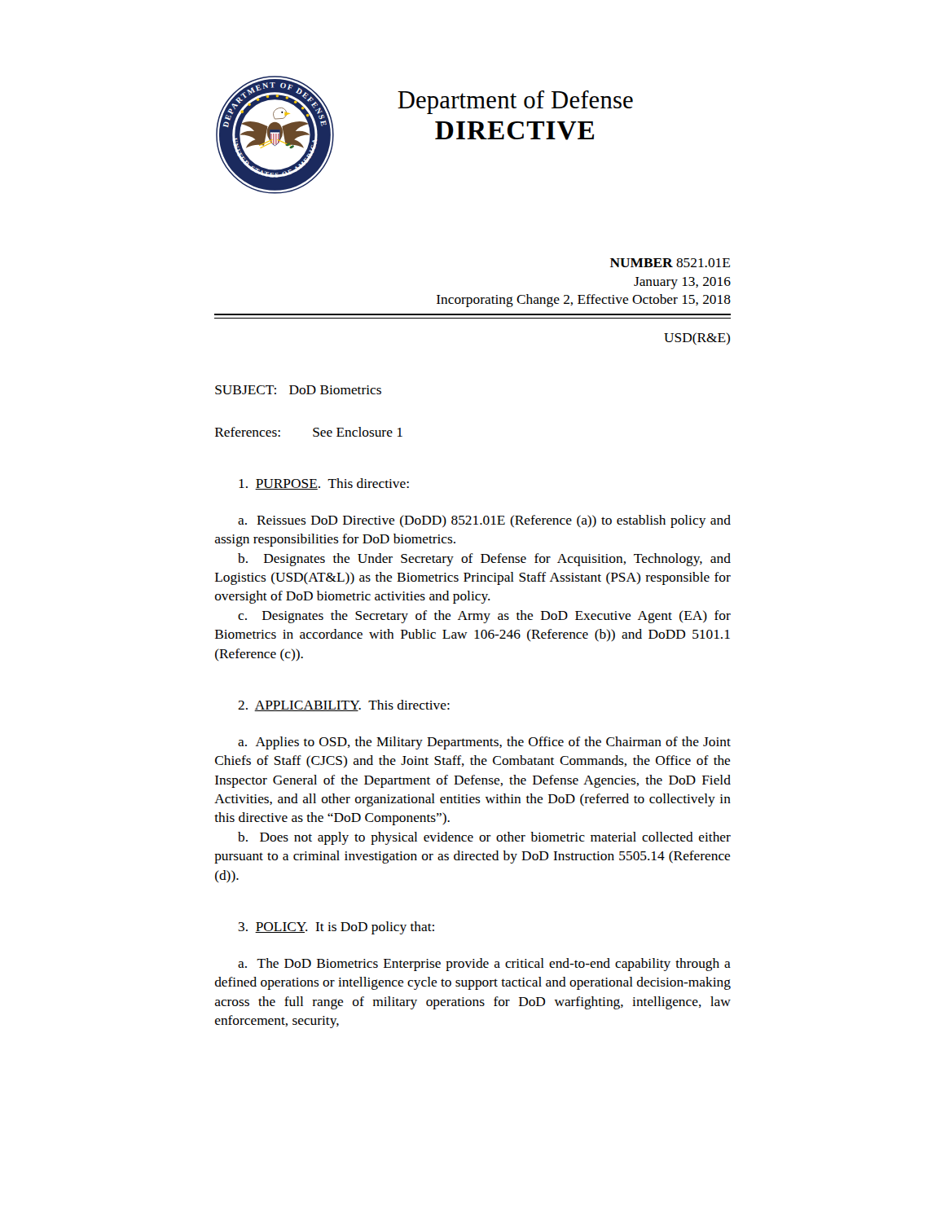DEPARTMENT OF DEFENSE UNITED STATES OF AMERICA
Department of Defense
DIRECTIVE
NUMBER 8521.01E
January 13, 2016
Incorporating Change 2, Effective October 15, 2018
USD(R&E)
SUBJECT: DoD Biometrics
References: See Enclosure 1
1. PURPOSE. This directive:
a. Reissues DoD Directive (DoDD) 8521.01E (Reference (a)) to establish policy and assign responsibilities for DoD biometrics.
b. Designates the Under Secretary of Defense for Acquisition, Technology, and Logistics (USD(AT&L)) as the Biometrics Principal Staff Assistant (PSA) responsible for oversight of DoD biometric activities and policy.
c. Designates the Secretary of the Army as the DoD Executive Agent (EA) for Biometrics in accordance with Public Law 106-246 (Reference (b)) and DoDD 5101.1 (Reference (c)).
2. APPLICABILITY. This directive:
a. Applies to OSD, the Military Departments, the Office of the Chairman of the Joint Chiefs of Staff (CJCS) and the Joint Staff, the Combatant Commands, the Office of the Inspector General of the Department of Defense, the Defense Agencies, the DoD Field Activities, and all other organizational entities within the DoD (referred to collectively in this directive as the “DoD Components”).
b. Does not apply to physical evidence or other biometric material collected either pursuant to a criminal investigation or as directed by DoD Instruction 5505.14 (Reference (d)).
3. POLICY. It is DoD policy that:
a. The DoD Biometrics Enterprise provide a critical end-to-end capability through a defined operations or intelligence cycle to support tactical and operational decision-making across the full range of military operations for DoD warfighting, intelligence, law enforcement, security,